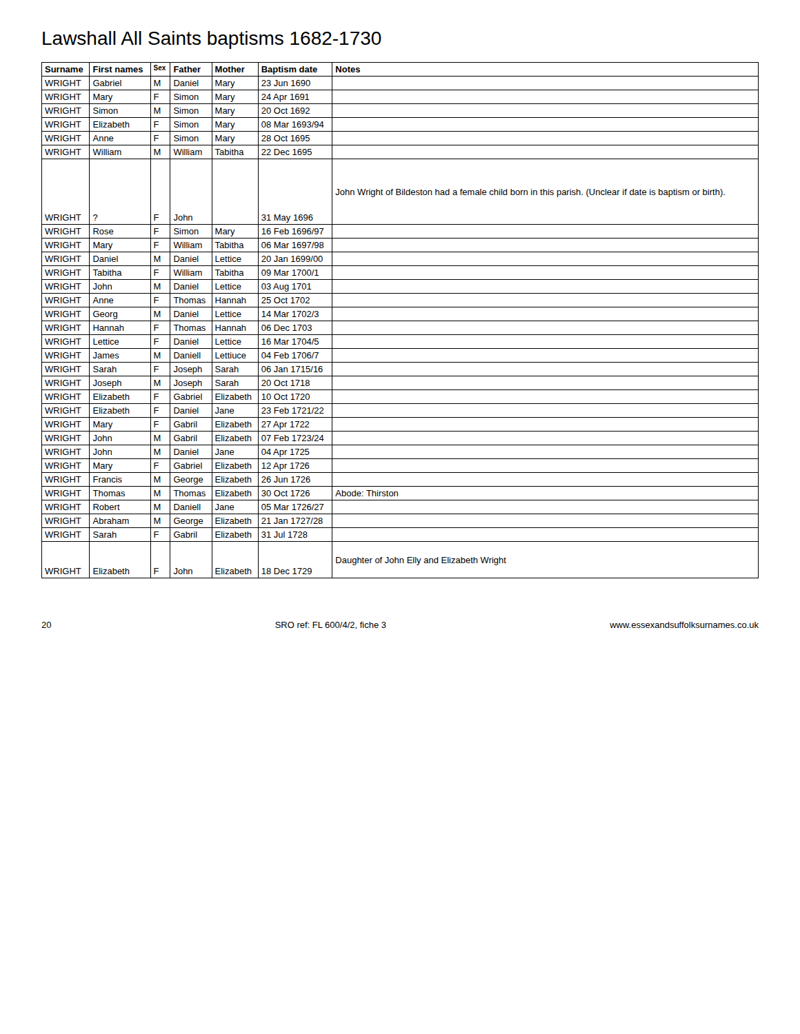Lawshall All Saints baptisms 1682-1730
| Surname | First names | Sex | Father | Mother | Baptism date | Notes |
| --- | --- | --- | --- | --- | --- | --- |
| WRIGHT | Gabriel | M | Daniel | Mary | 23 Jun 1690 | |
| WRIGHT | Mary | F | Simon | Mary | 24 Apr 1691 | |
| WRIGHT | Simon | M | Simon | Mary | 20 Oct 1692 | |
| WRIGHT | Elizabeth | F | Simon | Mary | 08 Mar 1693/94 | |
| WRIGHT | Anne | F | Simon | Mary | 28 Oct 1695 | |
| WRIGHT | William | M | William | Tabitha | 22 Dec 1695 | |
| WRIGHT | ? | F | John | | 31 May 1696 | John Wright of Bildeston had a female child born in this parish. (Unclear if date is baptism or birth). |
| WRIGHT | Rose | F | Simon | Mary | 16 Feb 1696/97 | |
| WRIGHT | Mary | F | William | Tabitha | 06 Mar 1697/98 | |
| WRIGHT | Daniel | M | Daniel | Lettice | 20 Jan 1699/00 | |
| WRIGHT | Tabitha | F | William | Tabitha | 09 Mar 1700/1 | |
| WRIGHT | John | M | Daniel | Lettice | 03 Aug 1701 | |
| WRIGHT | Anne | F | Thomas | Hannah | 25 Oct 1702 | |
| WRIGHT | Georg | M | Daniel | Lettice | 14 Mar 1702/3 | |
| WRIGHT | Hannah | F | Thomas | Hannah | 06 Dec 1703 | |
| WRIGHT | Lettice | F | Daniel | Lettice | 16 Mar 1704/5 | |
| WRIGHT | James | M | Daniell | Lettiuce | 04 Feb 1706/7 | |
| WRIGHT | Sarah | F | Joseph | Sarah | 06 Jan 1715/16 | |
| WRIGHT | Joseph | M | Joseph | Sarah | 20 Oct 1718 | |
| WRIGHT | Elizabeth | F | Gabriel | Elizabeth | 10 Oct 1720 | |
| WRIGHT | Elizabeth | F | Daniel | Jane | 23 Feb 1721/22 | |
| WRIGHT | Mary | F | Gabril | Elizabeth | 27 Apr 1722 | |
| WRIGHT | John | M | Gabril | Elizabeth | 07 Feb 1723/24 | |
| WRIGHT | John | M | Daniel | Jane | 04 Apr 1725 | |
| WRIGHT | Mary | F | Gabriel | Elizabeth | 12 Apr 1726 | |
| WRIGHT | Francis | M | George | Elizabeth | 26 Jun 1726 | |
| WRIGHT | Thomas | M | Thomas | Elizabeth | 30 Oct 1726 | Abode: Thirston |
| WRIGHT | Robert | M | Daniell | Jane | 05 Mar 1726/27 | |
| WRIGHT | Abraham | M | George | Elizabeth | 21 Jan 1727/28 | |
| WRIGHT | Sarah | F | Gabril | Elizabeth | 31 Jul 1728 | |
| WRIGHT | Elizabeth | F | John | Elizabeth | 18 Dec 1729 | Daughter of John Elly and Elizabeth Wright |
20 SRO ref: FL 600/4/2, fiche 3 www.essexandsuffolksurnames.co.uk